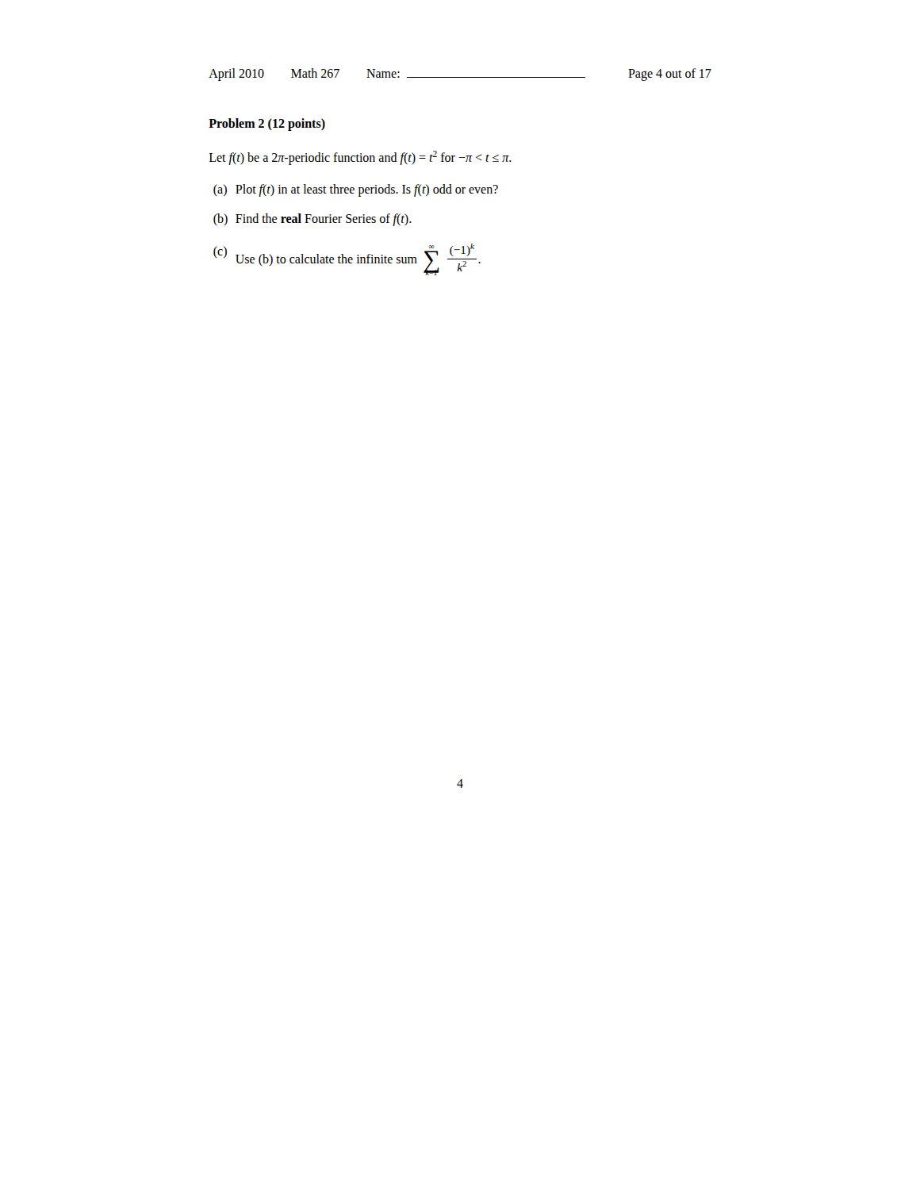April 2010 Math 267 Name:
Page 4 out of 17
Problem 2 (12 points)
Let f(t) be a 2π-periodic function and f(t) = t2 for −π < t ≤ π.
(a) Plot f(t) in at least three periods. Is f(t) odd or even?
(b) Find the real Fourier Series of f(t).
(c) Use (b) to calculate the infinite sum ∞ ∑ k=1 (−1)k k2 .
4